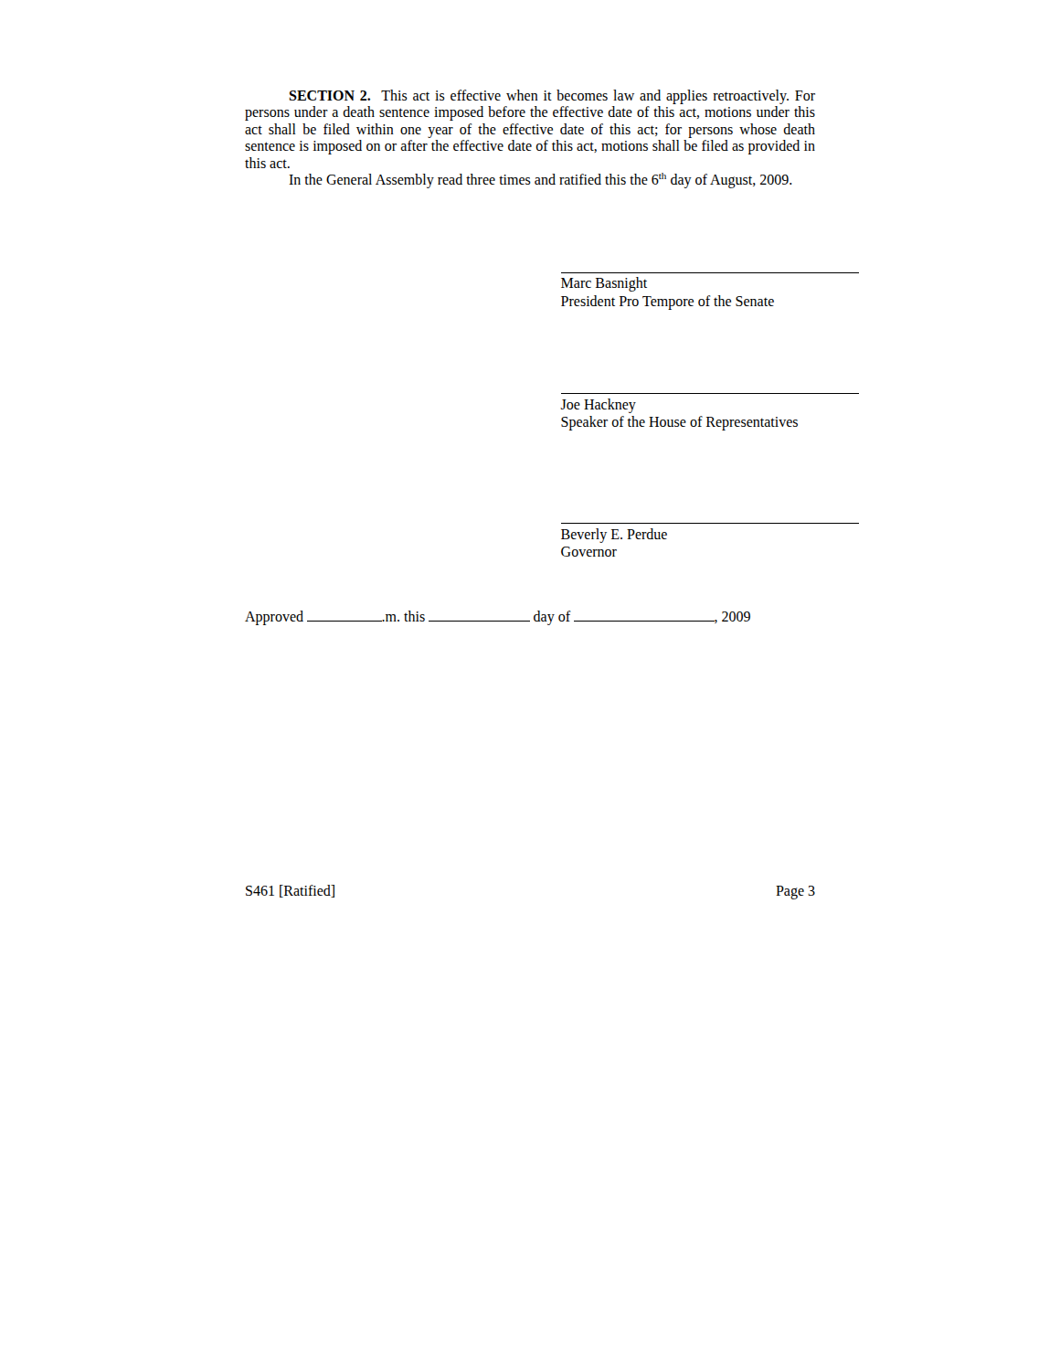SECTION 2. This act is effective when it becomes law and applies retroactively. For persons under a death sentence imposed before the effective date of this act, motions under this act shall be filed within one year of the effective date of this act; for persons whose death sentence is imposed on or after the effective date of this act, motions shall be filed as provided in this act.
In the General Assembly read three times and ratified this the 6th day of August, 2009.
Marc Basnight
President Pro Tempore of the Senate
Joe Hackney
Speaker of the House of Representatives
Beverly E. Perdue
Governor
Approved .m. this day of , 2009
S461 [Ratified]
Page 3